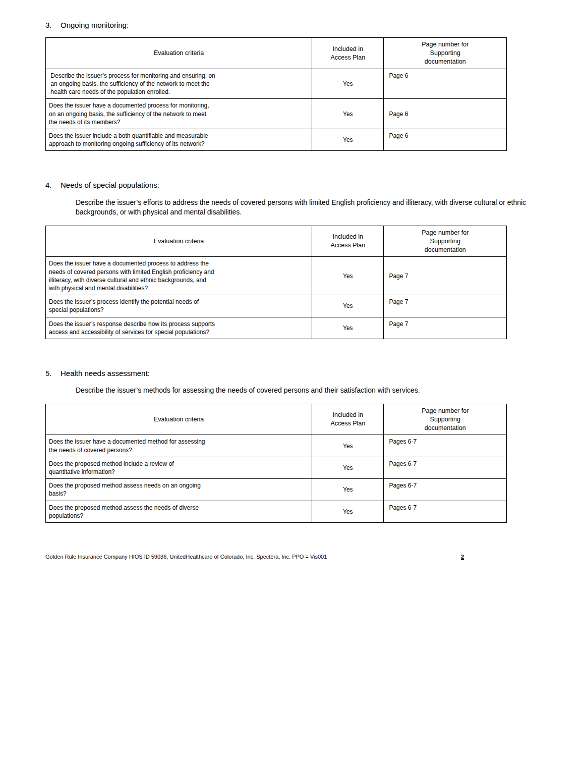3. Ongoing monitoring:
| Evaluation criteria | Included in Access Plan | Page number for Supporting documentation |
| --- | --- | --- |
| Describe the issuer’s process for monitoring and ensuring, on an ongoing basis, the sufficiency of the network to meet the health care needs of the population enrolled. | Yes | Page 6 |
| Does the issuer have a documented process for monitoring, on an ongoing basis, the sufficiency of the network to meet the needs of its members? | Yes | Page 6 |
| Does the issuer include a both quantifiable and measurable approach to monitoring ongoing sufficiency of its network? | Yes | Page 6 |
4. Needs of special populations:
Describe the issuer’s efforts to address the needs of covered persons with limited English proficiency and illiteracy, with diverse cultural or ethnic backgrounds, or with physical and mental disabilities.
| Evaluation criteria | Included in Access Plan | Page number for Supporting documentation |
| --- | --- | --- |
| Does the issuer have a documented process to address the needs of covered persons with limited English proficiency and illiteracy, with diverse cultural and ethnic backgrounds, and with physical and mental disabilities? | Yes | Page 7 |
| Does the issuer’s process identify the potential needs of special populations? | Yes | Page 7 |
| Does the issuer’s response describe how its process supports access and accessibility of services for special populations? | Yes | Page 7 |
5. Health needs assessment:
Describe the issuer’s methods for assessing the needs of covered persons and their satisfaction with services.
| Evaluation criteria | Included in Access Plan | Page number for Supporting documentation |
| --- | --- | --- |
| Does the issuer have a documented method for assessing the needs of covered persons? | Yes | Pages 6-7 |
| Does the proposed method include a review of quantitative information? | Yes | Pages 6-7 |
| Does the proposed method assess needs on an ongoing basis? | Yes | Pages 6-7 |
| Does the proposed method assess the needs of diverse populations? | Yes | Pages 6-7 |
Golden Rule Insurance Company HIOS ID 59036, UnitedHealthcare of Colorado, Inc. Spectera, Inc. PPO = Vis001
2